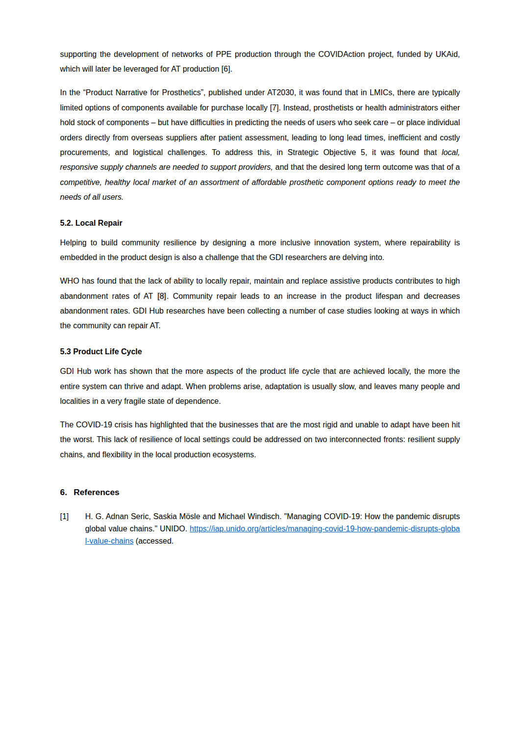supporting the development of networks of PPE production through the COVIDAction project, funded by UKAid, which will later be leveraged for AT production [6].
In the “Product Narrative for Prosthetics”, published under AT2030, it was found that in LMICs, there are typically limited options of components available for purchase locally [7]. Instead, prosthetists or health administrators either hold stock of components – but have difficulties in predicting the needs of users who seek care – or place individual orders directly from overseas suppliers after patient assessment, leading to long lead times, inefficient and costly procurements, and logistical challenges. To address this, in Strategic Objective 5, it was found that local, responsive supply channels are needed to support providers, and that the desired long term outcome was that of a competitive, healthy local market of an assortment of affordable prosthetic component options ready to meet the needs of all users.
5.2. Local Repair
Helping to build community resilience by designing a more inclusive innovation system, where repairability is embedded in the product design is also a challenge that the GDI researchers are delving into.
WHO has found that the lack of ability to locally repair, maintain and replace assistive products contributes to high abandonment rates of AT [8]. Community repair leads to an increase in the product lifespan and decreases abandonment rates. GDI Hub researches have been collecting a number of case studies looking at ways in which the community can repair AT.
5.3 Product Life Cycle
GDI Hub work has shown that the more aspects of the product life cycle that are achieved locally, the more the entire system can thrive and adapt. When problems arise, adaptation is usually slow, and leaves many people and localities in a very fragile state of dependence.
The COVID-19 crisis has highlighted that the businesses that are the most rigid and unable to adapt have been hit the worst. This lack of resilience of local settings could be addressed on two interconnected fronts: resilient supply chains, and flexibility in the local production ecosystems.
6. References
[1]
H. G. Adnan Seric, Saskia Mösle and Michael Windisch. "Managing COVID-19: How the pandemic disrupts global value chains." UNIDO. https://iap.unido.org/articles/managing-covid-19-how-pandemic-disrupts-global-value-chains (accessed.